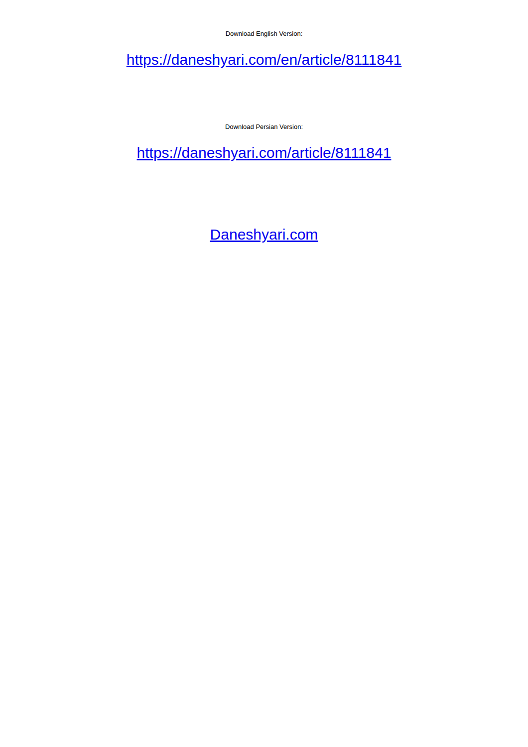Download English Version:
https://daneshyari.com/en/article/8111841
Download Persian Version:
https://daneshyari.com/article/8111841
Daneshyari.com